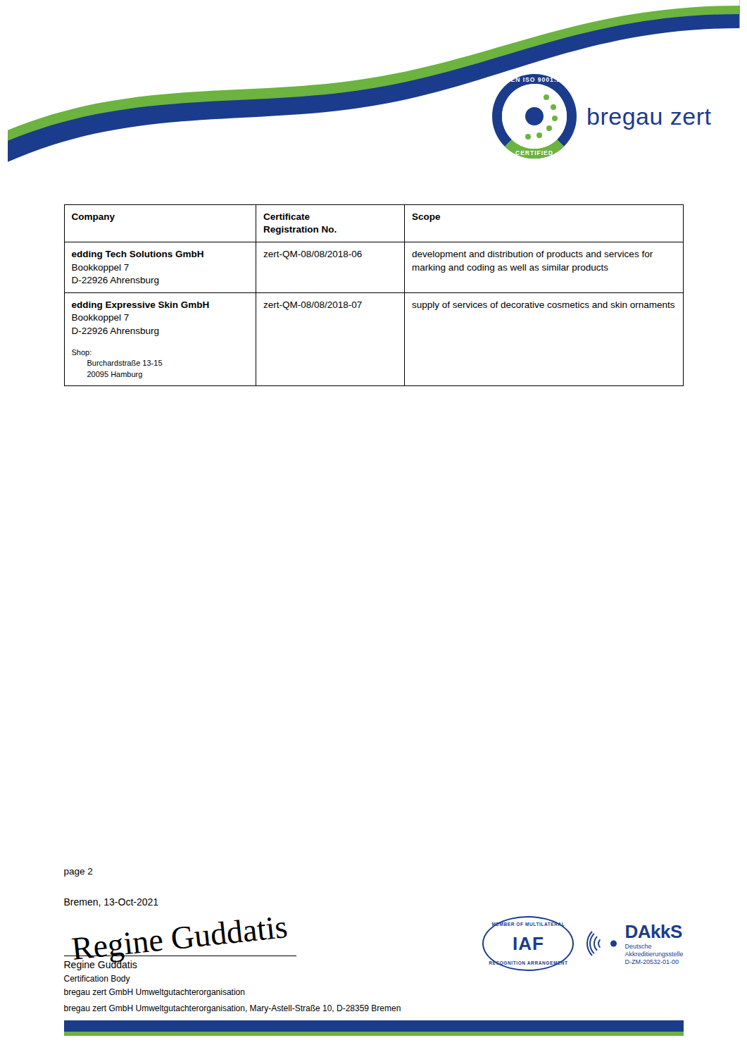DIN EN ISO 9001:2015
CERTIFIED
bregau zert
| Company | Certificate Registration No. | Scope |
| --- | --- | --- |
| edding Tech Solutions GmbH Bookkoppel 7 D-22926 Ahrensburg | zert-QM-08/08/2018-06 | development and distribution of products and services for marking and coding as well as similar products |
| edding Expressive Skin GmbH Bookkoppel 7 D-22926 Ahrensburg Shop: Burchardstraße 13-15 20095 Hamburg | zert-QM-08/08/2018-07 | supply of services of decorative cosmetics and skin ornaments |
page 2
Bremen, 13-Oct-2021
Regine Guddatis
Regine Guddatis
Certification Body
bregau zert GmbH Umweltgutachterorganisation
MEMBER OF MULTILATERAL
IAF
RECOGNITION ARRANGEMENT
DAkkS
Deutsche
Akkreditierungsstelle
D-ZM-20532-01-00
bregau zert GmbH Umweltgutachterorganisation, Mary-Astell-Straße 10, D-28359 Bremen